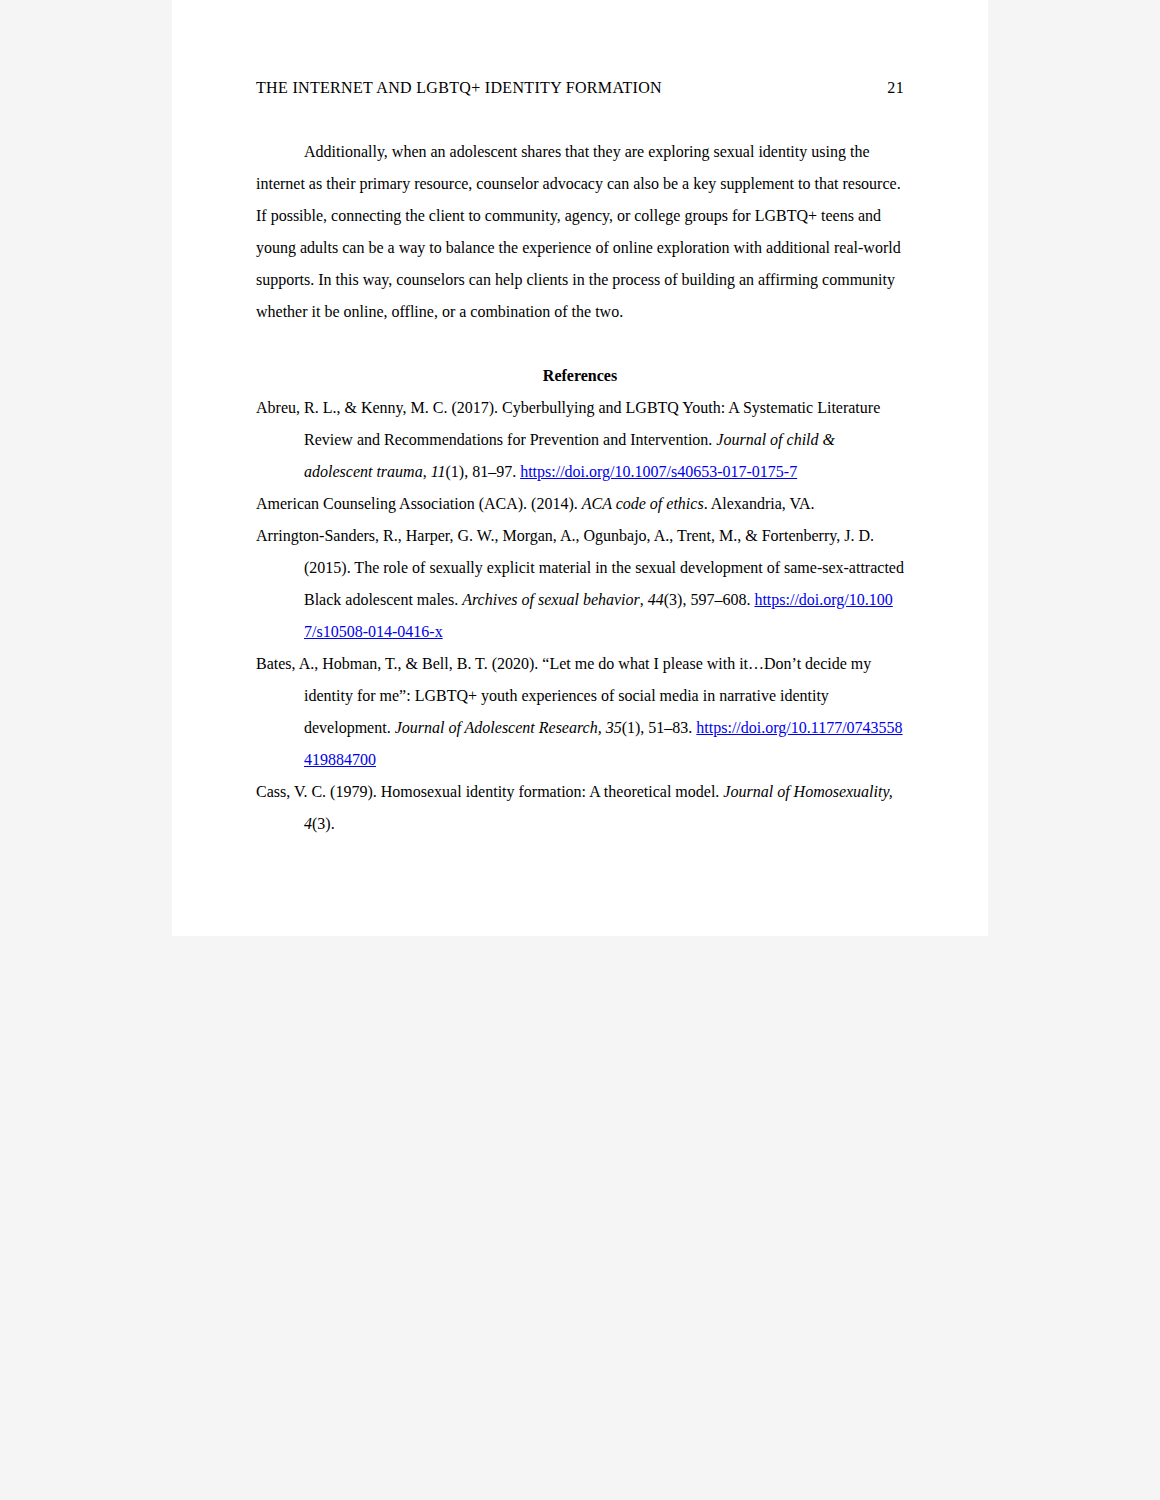The Internet and LGBTQ+ Identity Formation 21
Additionally, when an adolescent shares that they are exploring sexual identity using the internet as their primary resource, counselor advocacy can also be a key supplement to that resource. If possible, connecting the client to community, agency, or college groups for LGBTQ+ teens and young adults can be a way to balance the experience of online exploration with additional real-world supports. In this way, counselors can help clients in the process of building an affirming community whether it be online, offline, or a combination of the two.
References
Abreu, R. L., & Kenny, M. C. (2017). Cyberbullying and LGBTQ Youth: A Systematic Literature Review and Recommendations for Prevention and Intervention. Journal of child & adolescent trauma, 11(1), 81–97. https://doi.org/10.1007/s40653-017-0175-7
American Counseling Association (ACA). (2014). ACA code of ethics. Alexandria, VA.
Arrington-Sanders, R., Harper, G. W., Morgan, A., Ogunbajo, A., Trent, M., & Fortenberry, J. D. (2015). The role of sexually explicit material in the sexual development of same-sex-attracted Black adolescent males. Archives of sexual behavior, 44(3), 597–608. https://doi.org/10.1007/s10508-014-0416-x
Bates, A., Hobman, T., & Bell, B. T. (2020). “Let me do what I please with it…Don’t decide my identity for me”: LGBTQ+ youth experiences of social media in narrative identity development. Journal of Adolescent Research, 35(1), 51–83. https://doi.org/10.1177/0743558419884700
Cass, V. C. (1979). Homosexual identity formation: A theoretical model. Journal of Homosexuality, 4(3).